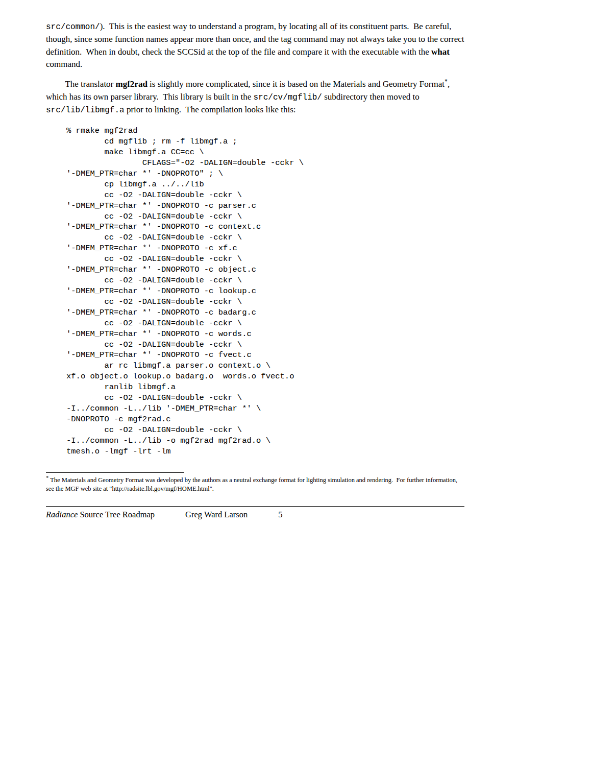src/common/). This is the easiest way to understand a program, by locating all of its constituent parts. Be careful, though, since some function names appear more than once, and the tag command may not always take you to the correct definition. When in doubt, check the SCCSid at the top of the file and compare it with the executable with the what command.
The translator mgf2rad is slightly more complicated, since it is based on the Materials and Geometry Format*, which has its own parser library. This library is built in the src/cv/mgflib/ subdirectory then moved to src/lib/libmgf.a prior to linking. The compilation looks like this:
% rmake mgf2rad
        cd mgflib ; rm -f libmgf.a ;
        make libmgf.a CC=cc \
                CFLAGS="-O2 -DALIGN=double -cckr \
'-DMEM_PTR=char *' -DNOPROTO" ; \
        cp libmgf.a ../../lib
        cc -O2 -DALIGN=double -cckr \
'-DMEM_PTR=char *' -DNOPROTO -c parser.c
        cc -O2 -DALIGN=double -cckr \
'-DMEM_PTR=char *' -DNOPROTO -c context.c
        cc -O2 -DALIGN=double -cckr \
'-DMEM_PTR=char *' -DNOPROTO -c xf.c
        cc -O2 -DALIGN=double -cckr \
'-DMEM_PTR=char *' -DNOPROTO -c object.c
        cc -O2 -DALIGN=double -cckr \
'-DMEM_PTR=char *' -DNOPROTO -c lookup.c
        cc -O2 -DALIGN=double -cckr \
'-DMEM_PTR=char *' -DNOPROTO -c badarg.c
        cc -O2 -DALIGN=double -cckr \
'-DMEM_PTR=char *' -DNOPROTO -c words.c
        cc -O2 -DALIGN=double -cckr \
'-DMEM_PTR=char *' -DNOPROTO -c fvect.c
        ar rc libmgf.a parser.o context.o \
xf.o object.o lookup.o badarg.o  words.o fvect.o
        ranlib libmgf.a
        cc -O2 -DALIGN=double -cckr \
-I../common -L../lib '-DMEM_PTR=char *' \
-DNOPROTO -c mgf2rad.c
        cc -O2 -DALIGN=double -cckr \
-I../common -L../lib -o mgf2rad mgf2rad.o \
tmesh.o -lmgf -lrt -lm
* The Materials and Geometry Format was developed by the authors as a neutral exchange format for lighting simulation and rendering. For further information, see the MGF web site at "http://radsite.lbl.gov/mgf/HOME.html".
Radiance Source Tree Roadmap Greg Ward Larson 5